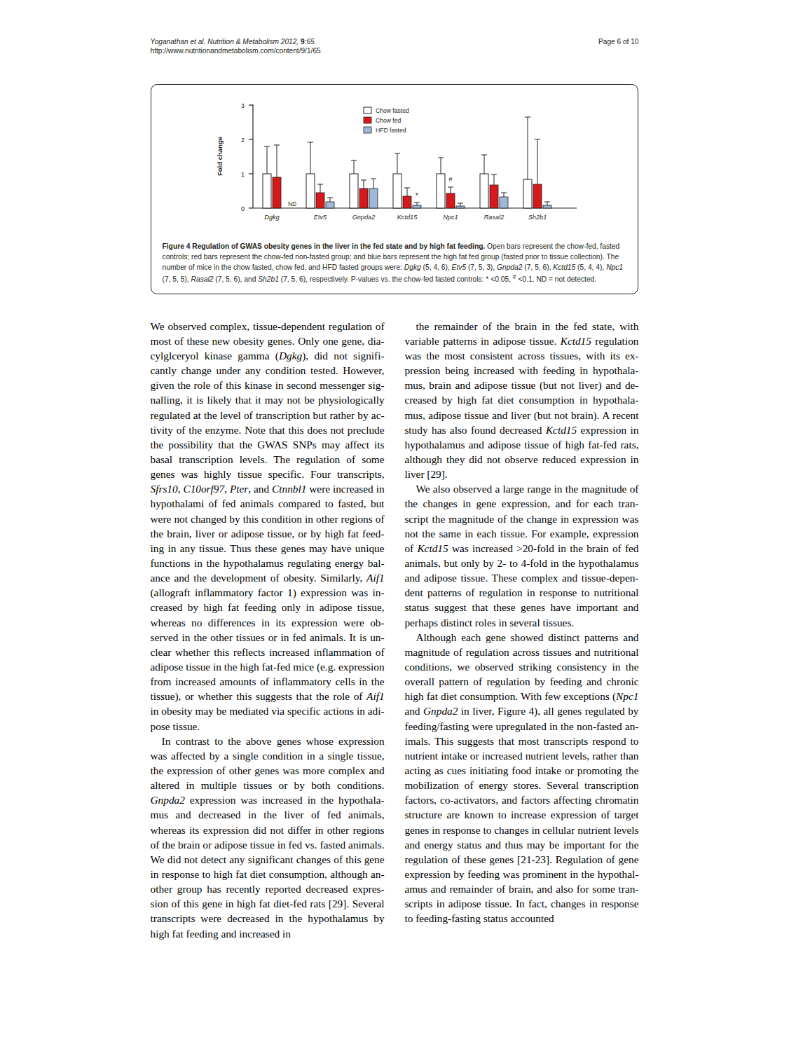Yoganathan et al. Nutrition & Metabolism 2012, 9:65
http://www.nutritionandmetabolism.com/content/9/1/65
Page 6 of 10
0 1 2 3 Fold change Chow fasted Chow fed HFD fasted ND Dgkg Etv5 Gnpda2 * Kctd15 # Npc1 Rasal2 Sh2b1
Figure 4 Regulation of GWAS obesity genes in the liver in the fed state and by high fat feeding. Open bars represent the chow-fed, fasted controls; red bars represent the chow-fed non-fasted group; and blue bars represent the high fat fed group (fasted prior to tissue collection). The number of mice in the chow fasted, chow fed, and HFD fasted groups were: Dgkg (5, 4, 6), Etv5 (7, 5, 3), Gnpda2 (7, 5, 6), Kctd15 (5, 4, 4), Npc1 (7, 5, 5), Rasal2 (7, 5, 6), and Sh2b1 (7, 5, 6), respectively. P-values vs. the chow-fed fasted controls: * <0.05, # <0.1. ND = not detected.
We observed complex, tissue-dependent regulation of most of these new obesity genes. Only one gene, diacylglceryol kinase gamma (Dgkg), did not significantly change under any condition tested. However, given the role of this kinase in second messenger signalling, it is likely that it may not be physiologically regulated at the level of transcription but rather by activity of the enzyme. Note that this does not preclude the possibility that the GWAS SNPs may affect its basal transcription levels. The regulation of some genes was highly tissue specific. Four transcripts, Sfrs10, C10orf97, Pter, and Ctnnbl1 were increased in hypothalami of fed animals compared to fasted, but were not changed by this condition in other regions of the brain, liver or adipose tissue, or by high fat feeding in any tissue. Thus these genes may have unique functions in the hypothalamus regulating energy balance and the development of obesity. Similarly, Aif1 (allograft inflammatory factor 1) expression was increased by high fat feeding only in adipose tissue, whereas no differences in its expression were observed in the other tissues or in fed animals. It is unclear whether this reflects increased inflammation of adipose tissue in the high fat-fed mice (e.g. expression from increased amounts of inflammatory cells in the tissue), or whether this suggests that the role of Aif1 in obesity may be mediated via specific actions in adipose tissue.
In contrast to the above genes whose expression was affected by a single condition in a single tissue, the expression of other genes was more complex and altered in multiple tissues or by both conditions. Gnpda2 expression was increased in the hypothalamus and decreased in the liver of fed animals, whereas its expression did not differ in other regions of the brain or adipose tissue in fed vs. fasted animals. We did not detect any significant changes of this gene in response to high fat diet consumption, although another group has recently reported decreased expression of this gene in high fat diet-fed rats [29]. Several transcripts were decreased in the hypothalamus by high fat feeding and increased in
the remainder of the brain in the fed state, with variable patterns in adipose tissue. Kctd15 regulation was the most consistent across tissues, with its expression being increased with feeding in hypothalamus, brain and adipose tissue (but not liver) and decreased by high fat diet consumption in hypothalamus, adipose tissue and liver (but not brain). A recent study has also found decreased Kctd15 expression in hypothalamus and adipose tissue of high fat-fed rats, although they did not observe reduced expression in liver [29].
We also observed a large range in the magnitude of the changes in gene expression, and for each transcript the magnitude of the change in expression was not the same in each tissue. For example, expression of Kctd15 was increased >20-fold in the brain of fed animals, but only by 2- to 4-fold in the hypothalamus and adipose tissue. These complex and tissue-dependent patterns of regulation in response to nutritional status suggest that these genes have important and perhaps distinct roles in several tissues.
Although each gene showed distinct patterns and magnitude of regulation across tissues and nutritional conditions, we observed striking consistency in the overall pattern of regulation by feeding and chronic high fat diet consumption. With few exceptions (Npc1 and Gnpda2 in liver, Figure 4), all genes regulated by feeding/fasting were upregulated in the non-fasted animals. This suggests that most transcripts respond to nutrient intake or increased nutrient levels, rather than acting as cues initiating food intake or promoting the mobilization of energy stores. Several transcription factors, co-activators, and factors affecting chromatin structure are known to increase expression of target genes in response to changes in cellular nutrient levels and energy status and thus may be important for the regulation of these genes [21-23]. Regulation of gene expression by feeding was prominent in the hypothalamus and remainder of brain, and also for some transcripts in adipose tissue. In fact, changes in response to feeding-fasting status accounted